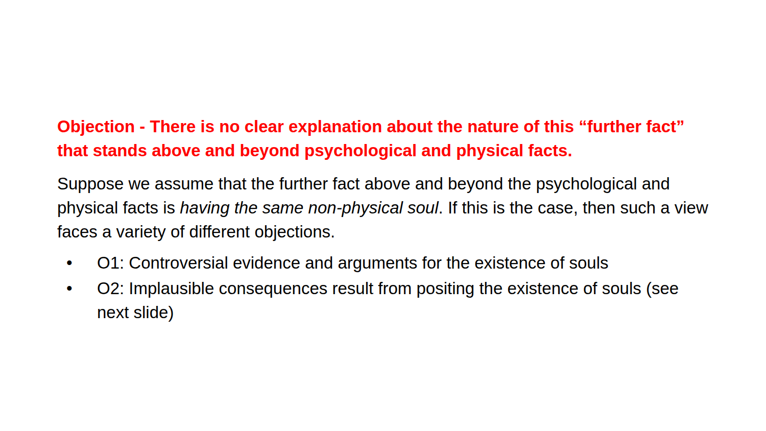Objection - There is no clear explanation about the nature of this “further fact” that stands above and beyond psychological and physical facts.
Suppose we assume that the further fact above and beyond the psychological and physical facts is having the same non-physical soul. If this is the case, then such a view faces a variety of different objections.
O1: Controversial evidence and arguments for the existence of souls
O2: Implausible consequences result from positing the existence of souls (see next slide)